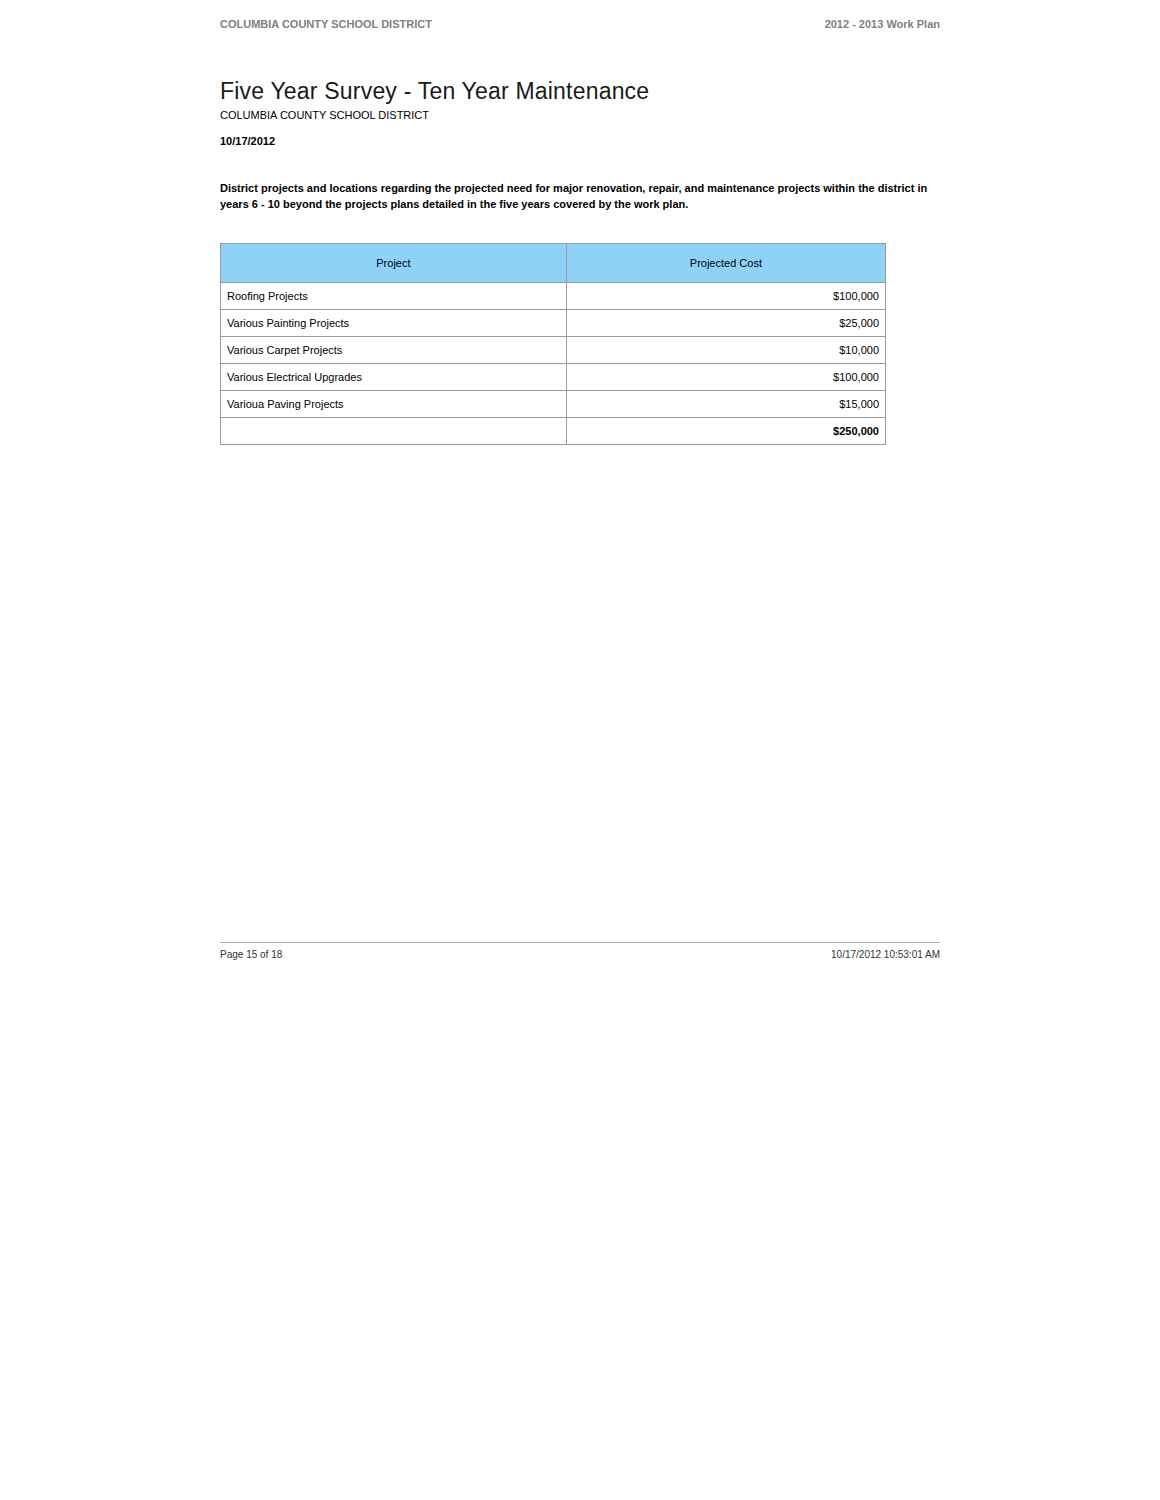COLUMBIA COUNTY SCHOOL DISTRICT 2012 - 2013 Work Plan
Five Year Survey - Ten Year Maintenance
COLUMBIA COUNTY SCHOOL DISTRICT
10/17/2012
District projects and locations regarding the projected need for major renovation, repair, and maintenance projects within the district in years 6 - 10 beyond the projects plans detailed in the five years covered by the work plan.
| Project | Projected Cost |
| --- | --- |
| Roofing Projects | $100,000 |
| Various Painting Projects | $25,000 |
| Various Carpet Projects | $10,000 |
| Various Electrical Upgrades | $100,000 |
| Varioua Paving Projects | $15,000 |
| | $250,000 |
Page 15 of 18 10/17/2012 10:53:01 AM